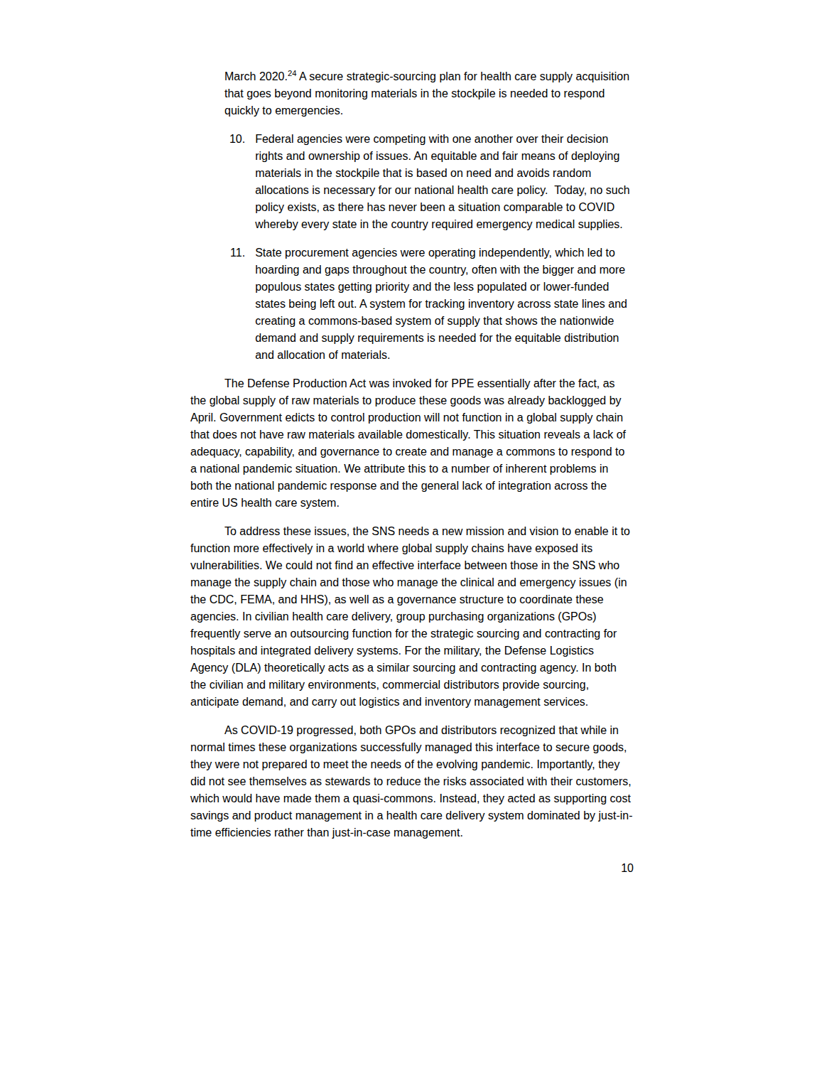March 2020.24 A secure strategic-sourcing plan for health care supply acquisition that goes beyond monitoring materials in the stockpile is needed to respond quickly to emergencies.
Federal agencies were competing with one another over their decision rights and ownership of issues. An equitable and fair means of deploying materials in the stockpile that is based on need and avoids random allocations is necessary for our national health care policy. Today, no such policy exists, as there has never been a situation comparable to COVID whereby every state in the country required emergency medical supplies.
State procurement agencies were operating independently, which led to hoarding and gaps throughout the country, often with the bigger and more populous states getting priority and the less populated or lower-funded states being left out. A system for tracking inventory across state lines and creating a commons-based system of supply that shows the nationwide demand and supply requirements is needed for the equitable distribution and allocation of materials.
The Defense Production Act was invoked for PPE essentially after the fact, as the global supply of raw materials to produce these goods was already backlogged by April. Government edicts to control production will not function in a global supply chain that does not have raw materials available domestically. This situation reveals a lack of adequacy, capability, and governance to create and manage a commons to respond to a national pandemic situation. We attribute this to a number of inherent problems in both the national pandemic response and the general lack of integration across the entire US health care system.
To address these issues, the SNS needs a new mission and vision to enable it to function more effectively in a world where global supply chains have exposed its vulnerabilities. We could not find an effective interface between those in the SNS who manage the supply chain and those who manage the clinical and emergency issues (in the CDC, FEMA, and HHS), as well as a governance structure to coordinate these agencies. In civilian health care delivery, group purchasing organizations (GPOs) frequently serve an outsourcing function for the strategic sourcing and contracting for hospitals and integrated delivery systems. For the military, the Defense Logistics Agency (DLA) theoretically acts as a similar sourcing and contracting agency. In both the civilian and military environments, commercial distributors provide sourcing, anticipate demand, and carry out logistics and inventory management services.
As COVID-19 progressed, both GPOs and distributors recognized that while in normal times these organizations successfully managed this interface to secure goods, they were not prepared to meet the needs of the evolving pandemic. Importantly, they did not see themselves as stewards to reduce the risks associated with their customers, which would have made them a quasi-commons. Instead, they acted as supporting cost savings and product management in a health care delivery system dominated by just-in-time efficiencies rather than just-in-case management.
10